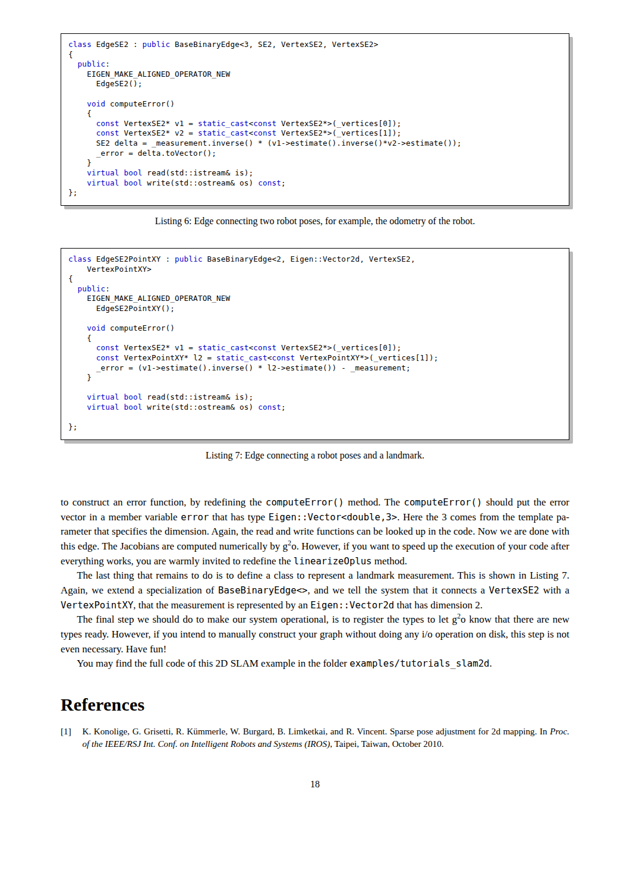class EdgeSE2 : public BaseBinaryEdge<3, SE2, VertexSE2, VertexSE2>
{
  public:
    EIGEN_MAKE_ALIGNED_OPERATOR_NEW
      EdgeSE2();

    void computeError()
    {
      const VertexSE2* v1 = static_cast<const VertexSE2*>(_vertices[0]);
      const VertexSE2* v2 = static_cast<const VertexSE2*>(_vertices[1]);
      SE2 delta = _measurement.inverse() * (v1->estimate().inverse()*v2->estimate());
      _error = delta.toVector();
    }
    virtual bool read(std::istream& is);
    virtual bool write(std::ostream& os) const;
};
Listing 6: Edge connecting two robot poses, for example, the odometry of the robot.
class EdgeSE2PointXY : public BaseBinaryEdge<2, Eigen::Vector2d, VertexSE2,
    VertexPointXY>
{
  public:
    EIGEN_MAKE_ALIGNED_OPERATOR_NEW
      EdgeSE2PointXY();

    void computeError()
    {
      const VertexSE2* v1 = static_cast<const VertexSE2*>(_vertices[0]);
      const VertexPointXY* l2 = static_cast<const VertexPointXY*>(_vertices[1]);
      _error = (v1->estimate().inverse() * l2->estimate()) - _measurement;
    }

    virtual bool read(std::istream& is);
    virtual bool write(std::ostream& os) const;

};
Listing 7: Edge connecting a robot poses and a landmark.
to construct an error function, by redefining the computeError() method. The computeError() should put the error vector in a member variable error that has type Eigen::Vector<double,3>. Here the 3 comes from the template parameter that specifies the dimension. Again, the read and write functions can be looked up in the code. Now we are done with this edge. The Jacobians are computed numerically by g2o. However, if you want to speed up the execution of your code after everything works, you are warmly invited to redefine the linearizeOplus method.
The last thing that remains to do is to define a class to represent a landmark measurement. This is shown in Listing 7. Again, we extend a specialization of BaseBinaryEdge<>, and we tell the system that it connects a VertexSE2 with a VertexPointXY, that the measurement is represented by an Eigen::Vector2d that has dimension 2.
The final step we should do to make our system operational, is to register the types to let g2o know that there are new types ready. However, if you intend to manually construct your graph without doing any i/o operation on disk, this step is not even necessary. Have fun!
You may find the full code of this 2D SLAM example in the folder examples/tutorials_slam2d.
References
[1]
K. Konolige, G. Grisetti, R. Kümmerle, W. Burgard, B. Limketkai, and R. Vincent. Sparse pose adjustment for 2d mapping. In Proc. of the IEEE/RSJ Int. Conf. on Intelligent Robots and Systems (IROS), Taipei, Taiwan, October 2010.
18